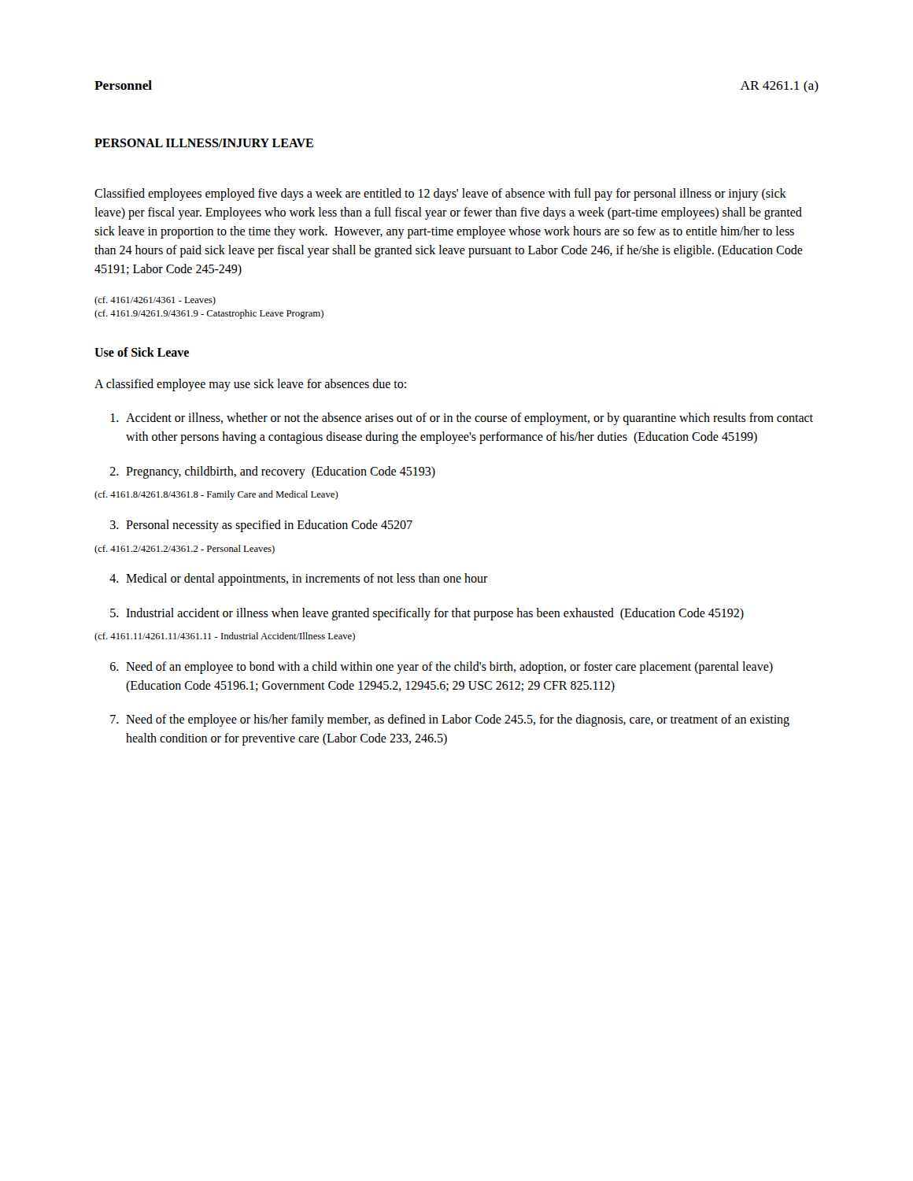Personnel AR 4261.1 (a)
PERSONAL ILLNESS/INJURY LEAVE
Classified employees employed five days a week are entitled to 12 days' leave of absence with full pay for personal illness or injury (sick leave) per fiscal year. Employees who work less than a full fiscal year or fewer than five days a week (part-time employees) shall be granted sick leave in proportion to the time they work. However, any part-time employee whose work hours are so few as to entitle him/her to less than 24 hours of paid sick leave per fiscal year shall be granted sick leave pursuant to Labor Code 246, if he/she is eligible. (Education Code 45191; Labor Code 245-249)
(cf. 4161/4261/4361 - Leaves)
(cf. 4161.9/4261.9/4361.9 - Catastrophic Leave Program)
Use of Sick Leave
A classified employee may use sick leave for absences due to:
Accident or illness, whether or not the absence arises out of or in the course of employment, or by quarantine which results from contact with other persons having a contagious disease during the employee's performance of his/her duties (Education Code 45199)
Pregnancy, childbirth, and recovery (Education Code 45193)
(cf. 4161.8/4261.8/4361.8 - Family Care and Medical Leave)
Personal necessity as specified in Education Code 45207
(cf. 4161.2/4261.2/4361.2 - Personal Leaves)
Medical or dental appointments, in increments of not less than one hour
Industrial accident or illness when leave granted specifically for that purpose has been exhausted (Education Code 45192)
(cf. 4161.11/4261.11/4361.11 - Industrial Accident/Illness Leave)
Need of an employee to bond with a child within one year of the child's birth, adoption, or foster care placement (parental leave) (Education Code 45196.1; Government Code 12945.2, 12945.6; 29 USC 2612; 29 CFR 825.112)
Need of the employee or his/her family member, as defined in Labor Code 245.5, for the diagnosis, care, or treatment of an existing health condition or for preventive care (Labor Code 233, 246.5)